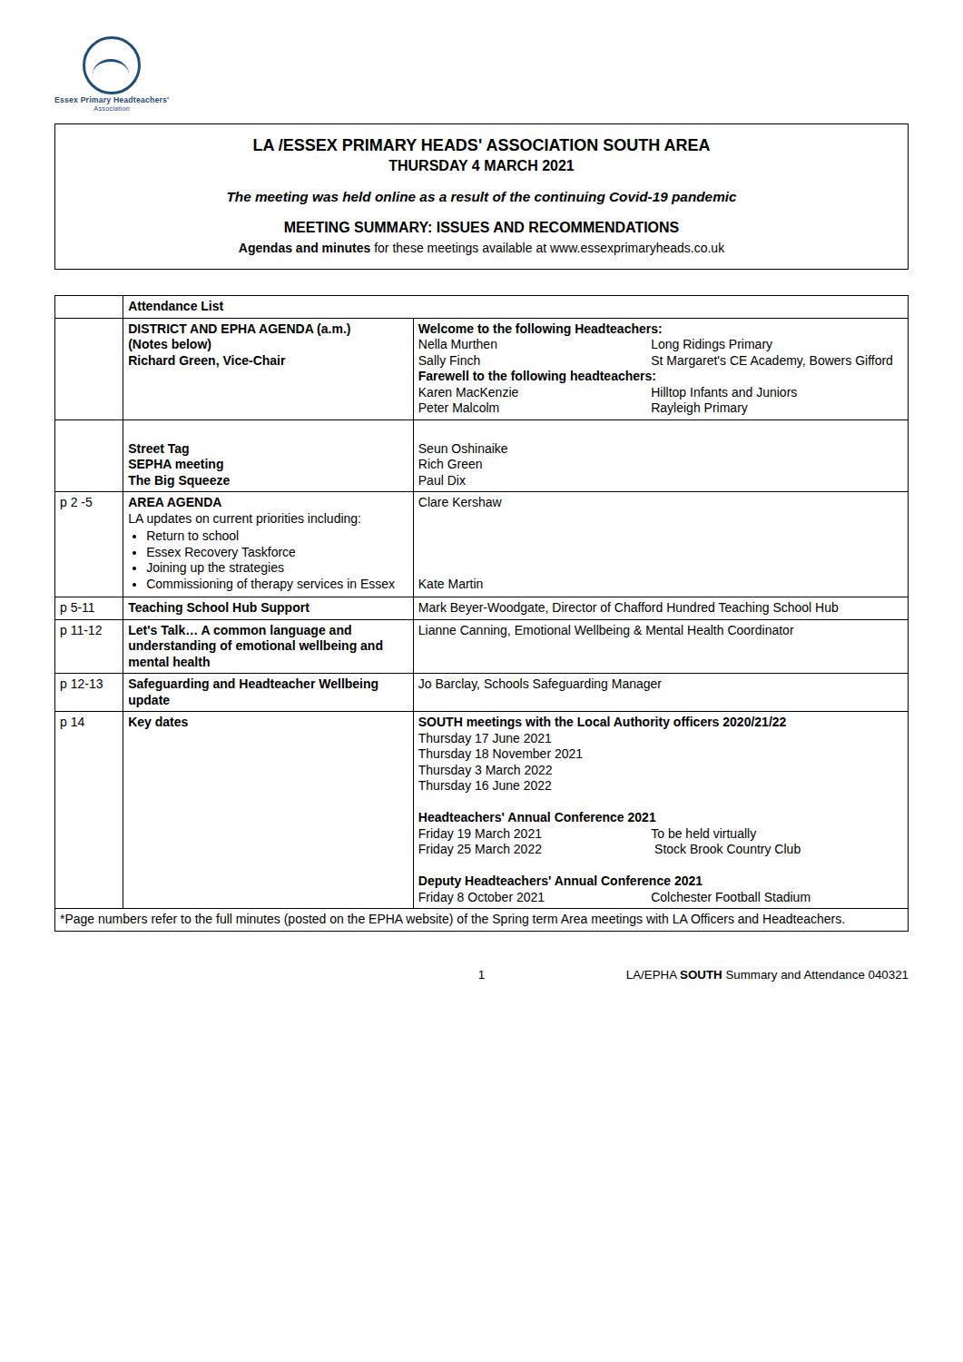Essex Primary Headteachers'Association
LA /ESSEX PRIMARY HEADS' ASSOCIATION SOUTH AREA
THURSDAY 4 MARCH 2021
The meeting was held online as a result of the continuing Covid-19 pandemic
MEETING SUMMARY: ISSUES AND RECOMMENDATIONS
Agendas and minutes for these meetings available at www.essexprimaryheads.co.uk
| | Attendance List |
| | DISTRICT AND EPHA AGENDA (a.m.) (Notes below) Richard Green, Vice-Chair | Welcome to the following Headteachers: Nella Murthen Long Ridings Primary Sally Finch St Margaret's CE Academy, Bowers Gifford Farewell to the following headteachers: Karen MacKenzie Hilltop Infants and Juniors Peter Malcolm Rayleigh Primary |
| | Street Tag SEPHA meeting The Big Squeeze | Seun Oshinaike Rich Green Paul Dix |
| p 2 -5 | AREA AGENDA LA updates on current priorities including: Return to school Essex Recovery Taskforce Joining up the strategies Commissioning of therapy services in Essex | Clare Kershaw Kate Martin |
| p 5-11 | Teaching School Hub Support | Mark Beyer-Woodgate, Director of Chafford Hundred Teaching School Hub |
| p 11-12 | Let's Talk… A common language and understanding of emotional wellbeing and mental health | Lianne Canning, Emotional Wellbeing & Mental Health Coordinator |
| p 12-13 | Safeguarding and Headteacher Wellbeing update | Jo Barclay, Schools Safeguarding Manager |
| p 14 | Key dates | SOUTH meetings with the Local Authority officers 2020/21/22 Thursday 17 June 2021 Thursday 18 November 2021 Thursday 3 March 2022 Thursday 16 June 2022 Headteachers' Annual Conference 2021 Friday 19 March 2021 To be held virtually Friday 25 March 2022 Stock Brook Country Club Deputy Headteachers' Annual Conference 2021 Friday 8 October 2021 Colchester Football Stadium |
| *Page numbers refer to the full minutes (posted on the EPHA website) of the Spring term Area meetings with LA Officers and Headteachers. |
1 LA/EPHA SOUTH Summary and Attendance 040321